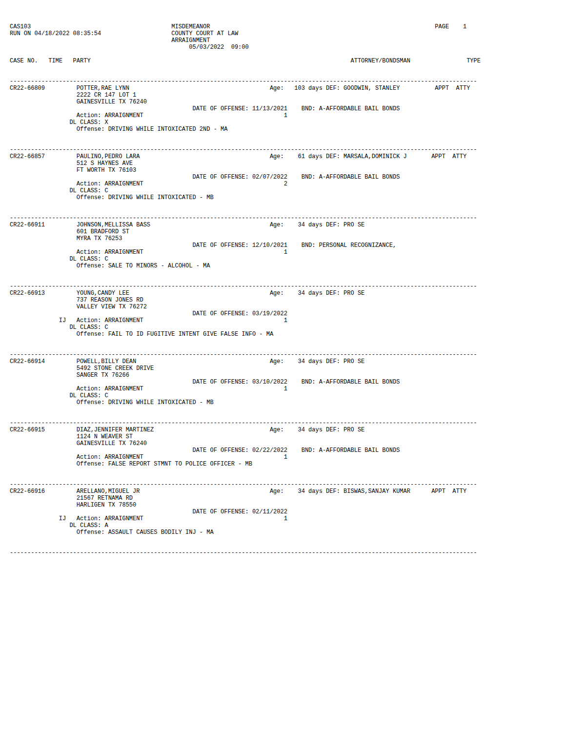CAS103 MISDEMEANOR PAGE 1 RUN ON 04/18/2022 08:35:54 COUNTY COURT AT LAW ARRAIGNMENT 05/03/2022 09:00 CASE NO. TIME PARTY ATTORNEY/BONDSMAN TYPE ------------------------------------------------------------------------------------------------------------------------------------- CR22-66809 POTTER,RAE LYNN Age: 103 days DEF: GOODWIN, STANLEY APPT ATTY 2222 CR 147 LOT 1 GAINESVILLE TX 76240 DATE OF OFFENSE: 11/13/2021 BND: A-AFFORDABLE BAIL BONDS Action: ARRAIGNMENT 1 DL CLASS: X Offense: DRIVING WHILE INTOXICATED 2ND - MA ------------------------------------------------------------------------------------------------------------------------------------- CR22-66857 PAULINO,PEDRO LARA Age: 61 days DEF: MARSALA,DOMINICK J APPT ATTY 512 S HAYNES AVE FT WORTH TX 76103 DATE OF OFFENSE: 02/07/2022 BND: A-AFFORDABLE BAIL BONDS Action: ARRAIGNMENT 2 DL CLASS: C Offense: DRIVING WHILE INTOXICATED - MB ------------------------------------------------------------------------------------------------------------------------------------- CR22-66911 JOHNSON,MELLISSA BASS Age: 34 days DEF: PRO SE 601 BRADFORD ST MYRA TX 76253 DATE OF OFFENSE: 12/10/2021 BND: PERSONAL RECOGNIZANCE, Action: ARRAIGNMENT 1 DL CLASS: C Offense: SALE TO MINORS - ALCOHOL - MA ------------------------------------------------------------------------------------------------------------------------------------- CR22-66913 YOUNG,CANDY LEE Age: 34 days DEF: PRO SE 737 REASON JONES RD VALLEY VIEW TX 76272 DATE OF OFFENSE: 03/19/2022 IJ Action: ARRAIGNMENT 1 DL CLASS: C Offense: FAIL TO ID FUGITIVE INTENT GIVE FALSE INFO - MA ------------------------------------------------------------------------------------------------------------------------------------- CR22-66914 POWELL,BILLY DEAN Age: 34 days DEF: PRO SE 5492 STONE CREEK DRIVE SANGER TX 76266 DATE OF OFFENSE: 03/10/2022 BND: A-AFFORDABLE BAIL BONDS Action: ARRAIGNMENT 1 DL CLASS: C Offense: DRIVING WHILE INTOXICATED - MB ------------------------------------------------------------------------------------------------------------------------------------- CR22-66915 DIAZ,JENNIFER MARTINEZ Age: 34 days DEF: PRO SE 1124 N WEAVER ST GAINESVILLE TX 76240 DATE OF OFFENSE: 02/22/2022 BND: A-AFFORDABLE BAIL BONDS Action: ARRAIGNMENT 1 Offense: FALSE REPORT STMNT TO POLICE OFFICER - MB ------------------------------------------------------------------------------------------------------------------------------------- CR22-66916 ARELLANO,MIGUEL JR Age: 34 days DEF: BISWAS,SANJAY KUMAR APPT ATTY 21567 RETNAMA RD HARLIGEN TX 78550 DATE OF OFFENSE: 02/11/2022 IJ Action: ARRAIGNMENT 1 DL CLASS: A Offense: ASSAULT CAUSES BODILY INJ - MA -------------------------------------------------------------------------------------------------------------------------------------